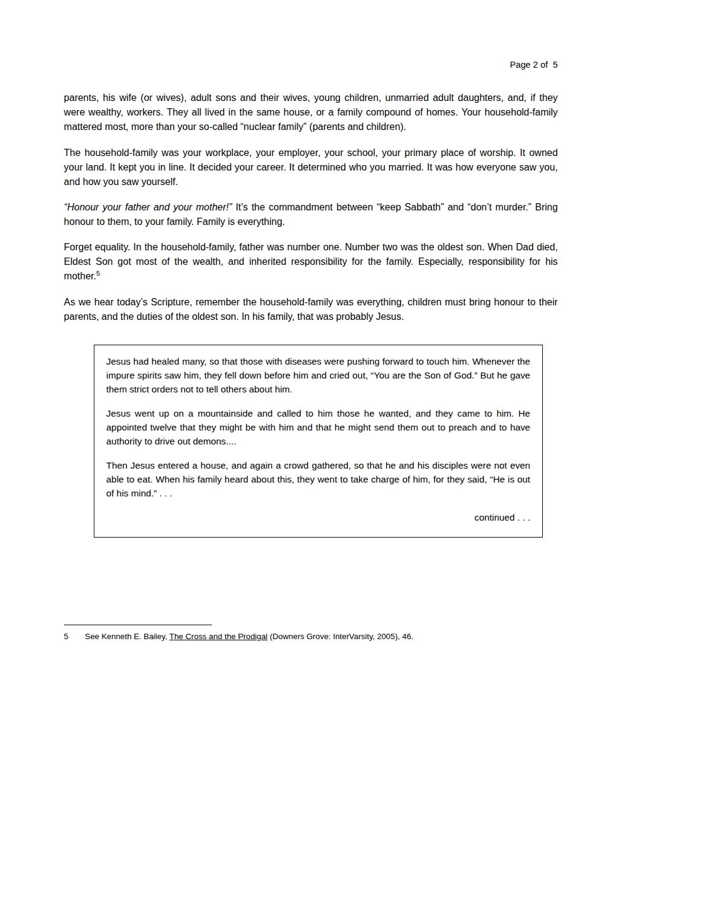Page 2 of 5
parents, his wife (or wives), adult sons and their wives, young children, unmarried adult daughters, and, if they were wealthy, workers. They all lived in the same house, or a family compound of homes. Your household-family mattered most, more than your so-called “nuclear family” (parents and children).
The household-family was your workplace, your employer, your school, your primary place of worship. It owned your land. It kept you in line. It decided your career. It determined who you married. It was how everyone saw you, and how you saw yourself.
“Honour your father and your mother!” It’s the commandment between “keep Sabbath” and “don’t murder.” Bring honour to them, to your family. Family is everything.
Forget equality. In the household-family, father was number one. Number two was the oldest son. When Dad died, Eldest Son got most of the wealth, and inherited responsibility for the family. Especially, responsibility for his mother.5
As we hear today’s Scripture, remember the household-family was everything, children must bring honour to their parents, and the duties of the oldest son. In his family, that was probably Jesus.
Jesus had healed many, so that those with diseases were pushing forward to touch him. Whenever the impure spirits saw him, they fell down before him and cried out, “You are the Son of God.” But he gave them strict orders not to tell others about him.
Jesus went up on a mountainside and called to him those he wanted, and they came to him. He appointed twelve that they might be with him and that he might send them out to preach and to have authority to drive out demons....
Then Jesus entered a house, and again a crowd gathered, so that he and his disciples were not even able to eat. When his family heard about this, they went to take charge of him, for they said, “He is out of his mind.” . . .
continued . . .
5 See Kenneth E. Bailey, The Cross and the Prodigal (Downers Grove: InterVarsity, 2005), 46.